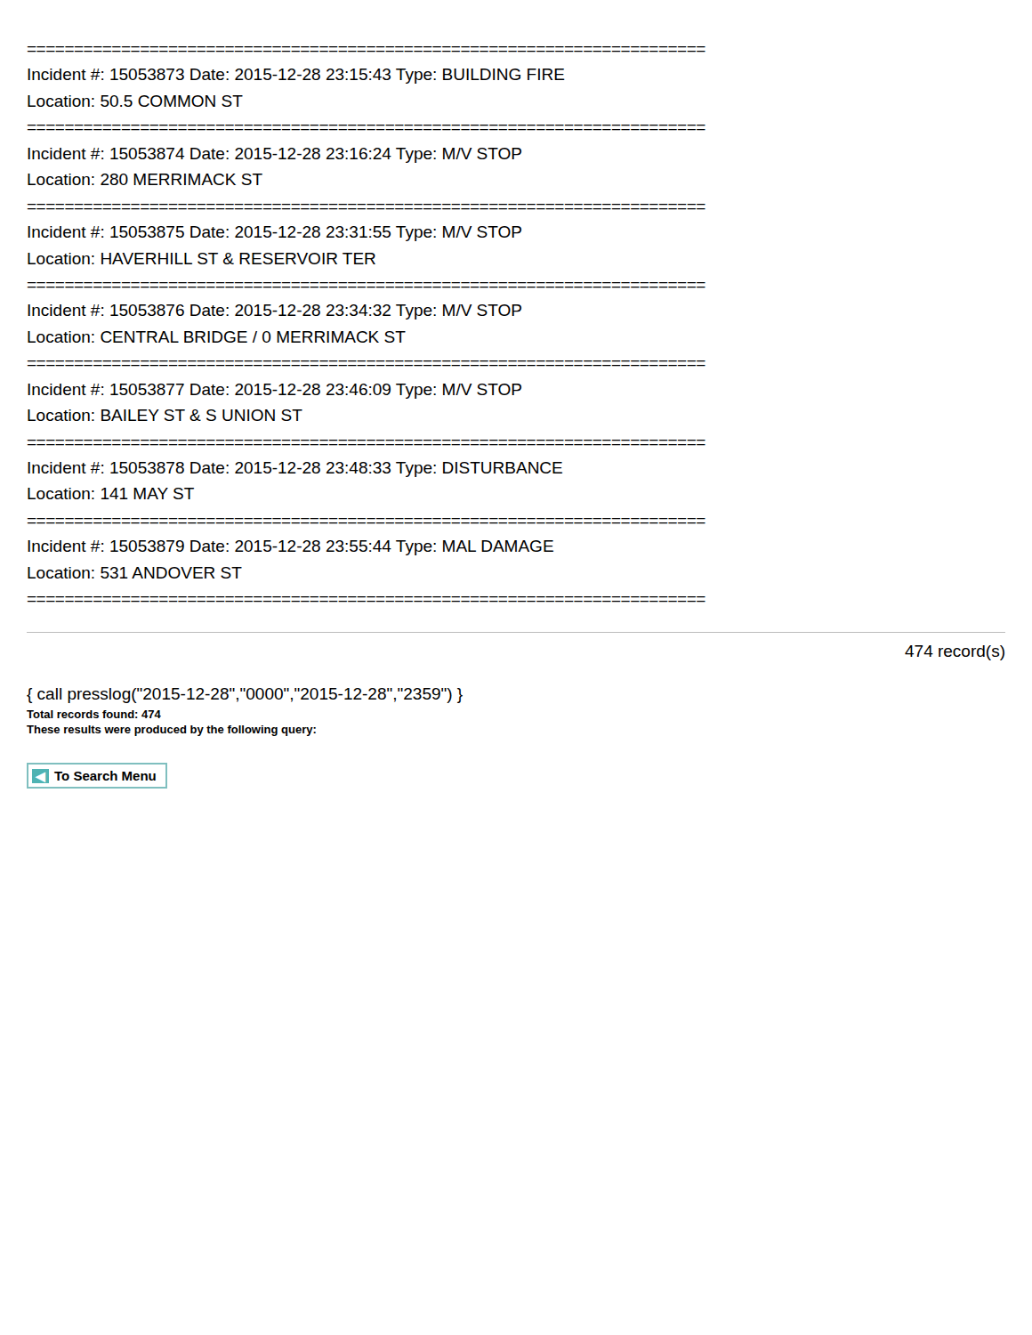========================================================================
Incident #: 15053873 Date: 2015-12-28 23:15:43 Type: BUILDING FIRE
Location: 50.5 COMMON ST
========================================================================
Incident #: 15053874 Date: 2015-12-28 23:16:24 Type: M/V STOP
Location: 280 MERRIMACK ST
========================================================================
Incident #: 15053875 Date: 2015-12-28 23:31:55 Type: M/V STOP
Location: HAVERHILL ST & RESERVOIR TER
========================================================================
Incident #: 15053876 Date: 2015-12-28 23:34:32 Type: M/V STOP
Location: CENTRAL BRIDGE / 0 MERRIMACK ST
========================================================================
Incident #: 15053877 Date: 2015-12-28 23:46:09 Type: M/V STOP
Location: BAILEY ST & S UNION ST
========================================================================
Incident #: 15053878 Date: 2015-12-28 23:48:33 Type: DISTURBANCE
Location: 141 MAY ST
========================================================================
Incident #: 15053879 Date: 2015-12-28 23:55:44 Type: MAL DAMAGE
Location: 531 ANDOVER ST
========================================================================
474 record(s)
{ call presslog("2015-12-28","0000","2015-12-28","2359") }
Total records found: 474
These results were produced by the following query:
◀To Search Menu